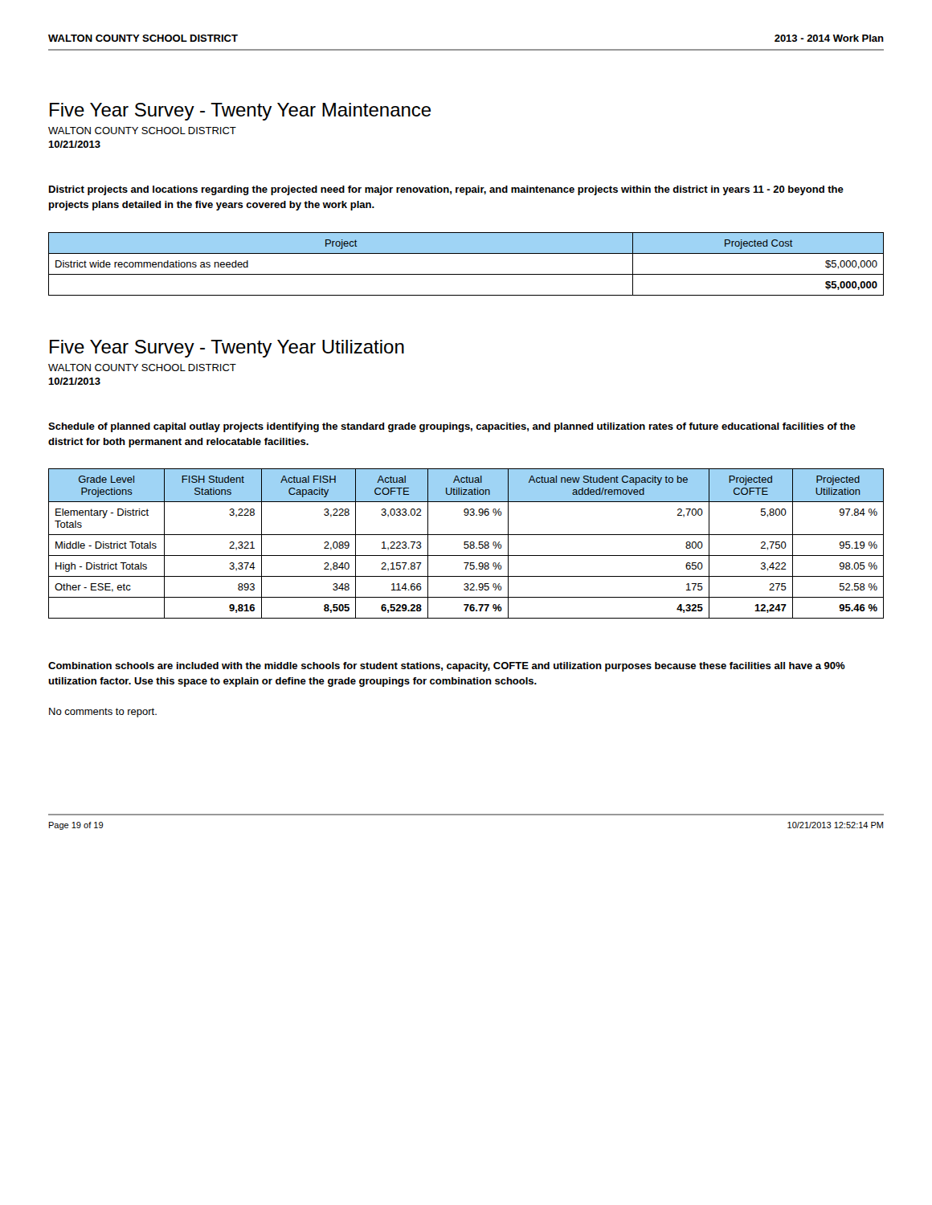WALTON COUNTY SCHOOL DISTRICT 2013 - 2014 Work Plan
Five Year Survey - Twenty Year Maintenance
WALTON COUNTY SCHOOL DISTRICT
10/21/2013
District projects and locations regarding the projected need for major renovation, repair, and maintenance projects within the district in years 11 - 20 beyond the projects plans detailed in the five years covered by the work plan.
| Project | Projected Cost |
| --- | --- |
| District wide recommendations as needed | $5,000,000 |
| | $5,000,000 |
Five Year Survey - Twenty Year Utilization
WALTON COUNTY SCHOOL DISTRICT
10/21/2013
Schedule of planned capital outlay projects identifying the standard grade groupings, capacities, and planned utilization rates of future educational facilities of the district for both permanent and relocatable facilities.
| Grade Level Projections | FISH Student Stations | Actual FISH Capacity | Actual COFTE | Actual Utilization | Actual new Student Capacity to be added/removed | Projected COFTE | Projected Utilization |
| --- | --- | --- | --- | --- | --- | --- | --- |
| Elementary - District Totals | 3,228 | 3,228 | 3,033.02 | 93.96 % | 2,700 | 5,800 | 97.84 % |
| Middle - District Totals | 2,321 | 2,089 | 1,223.73 | 58.58 % | 800 | 2,750 | 95.19 % |
| High - District Totals | 3,374 | 2,840 | 2,157.87 | 75.98 % | 650 | 3,422 | 98.05 % |
| Other - ESE, etc | 893 | 348 | 114.66 | 32.95 % | 175 | 275 | 52.58 % |
| | 9,816 | 8,505 | 6,529.28 | 76.77 % | 4,325 | 12,247 | 95.46 % |
Combination schools are included with the middle schools for student stations, capacity, COFTE and utilization purposes because these facilities all have a 90% utilization factor. Use this space to explain or define the grade groupings for combination schools.
No comments to report.
Page 19 of 19 10/21/2013 12:52:14 PM